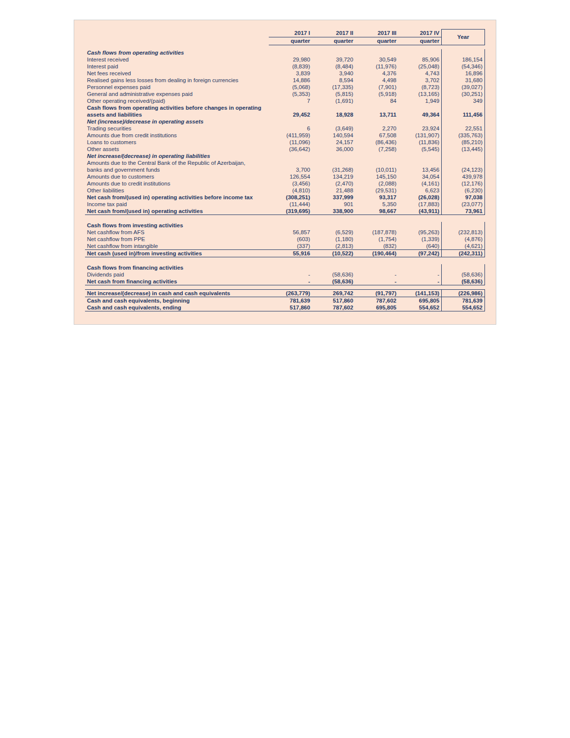| | 2017 I | 2017 II | 2017 III | 2017 IV | Year |
| --- | --- | --- | --- | --- | --- |
| | quarter | quarter | quarter | quarter |
| Cash flows from operating activities | | | | | |
| Interest received | 29,980 | 39,720 | 30,549 | 85,906 | 186,154 |
| Interest paid | (8,839) | (8,484) | (11,976) | (25,048) | (54,346) |
| Net fees received | 3,839 | 3,940 | 4,376 | 4,743 | 16,896 |
| Realised gains less losses from dealing in foreign currencies | 14,886 | 8,594 | 4,498 | 3,702 | 31,680 |
| Personnel expenses paid | (5,068) | (17,335) | (7,901) | (8,723) | (39,027) |
| General and administrative expenses paid | (5,353) | (5,815) | (5,918) | (13,165) | (30,251) |
| Other operating received/(paid) | 7 | (1,691) | 84 | 1,949 | 349 |
| Cash flows from operating activities before changes in operating | | | | | |
| assets and liabilities | 29,452 | 18,928 | 13,711 | 49,364 | 111,456 |
| Net (increase)/decrease in operating assets | | | | | |
| Trading securities | 6 | (3,649) | 2,270 | 23,924 | 22,551 |
| Amounts due from credit institutions | (411,959) | 140,594 | 67,508 | (131,907) | (335,763) |
| Loans to customers | (11,096) | 24,157 | (86,436) | (11,836) | (85,210) |
| Other assets | (36,642) | 36,000 | (7,258) | (5,545) | (13,445) |
| Net increase/(decrease) in operating liabilities | | | | | |
| Amounts due to the Central Bank of the Republic of Azerbaijan, | | | | | |
| banks and government funds | 3,700 | (31,268) | (10,011) | 13,456 | (24,123) |
| Amounts due to customers | 126,554 | 134,219 | 145,150 | 34,054 | 439,978 |
| Amounts due to credit institutions | (3,456) | (2,470) | (2,088) | (4,161) | (12,176) |
| Other liabilities | (4,810) | 21,488 | (29,531) | 6,623 | (6,230) |
| Net cash from/(used in) operating activities before income tax | (308,251) | 337,999 | 93,317 | (26,028) | 97,038 |
| Income tax paid | (11,444) | 901 | 5,350 | (17,883) | (23,077) |
| Net cash from/(used in) operating activities | (319,695) | 338,900 | 98,667 | (43,911) | 73,961 |
| Cash flows from investing activities | | | | | |
| Net cashflow from AFS | 56,857 | (6,529) | (187,878) | (95,263) | (232,813) |
| Net cashflow from PPE | (603) | (1,180) | (1,754) | (1,339) | (4,876) |
| Net cashflow from intangible | (337) | (2,813) | (832) | (640) | (4,621) |
| Net cash (used in)/from investing activities | 55,916 | (10,522) | (190,464) | (97,242) | (242,311) |
| Cash flows from financing activities | | | | | |
| Dividends paid | - | (58,636) | - | - | (58,636) |
| Net cash from financing activities | - | (58,636) | - | - | (58,636) |
| Net increase/(decrease) in cash and cash equivalents | (263,779) | 269,742 | (91,797) | (141,153) | (226,986) |
| Cash and cash equivalents, beginning | 781,639 | 517,860 | 787,602 | 695,805 | 781,639 |
| Cash and cash equivalents, ending | 517,860 | 787,602 | 695,805 | 554,652 | 554,652 |